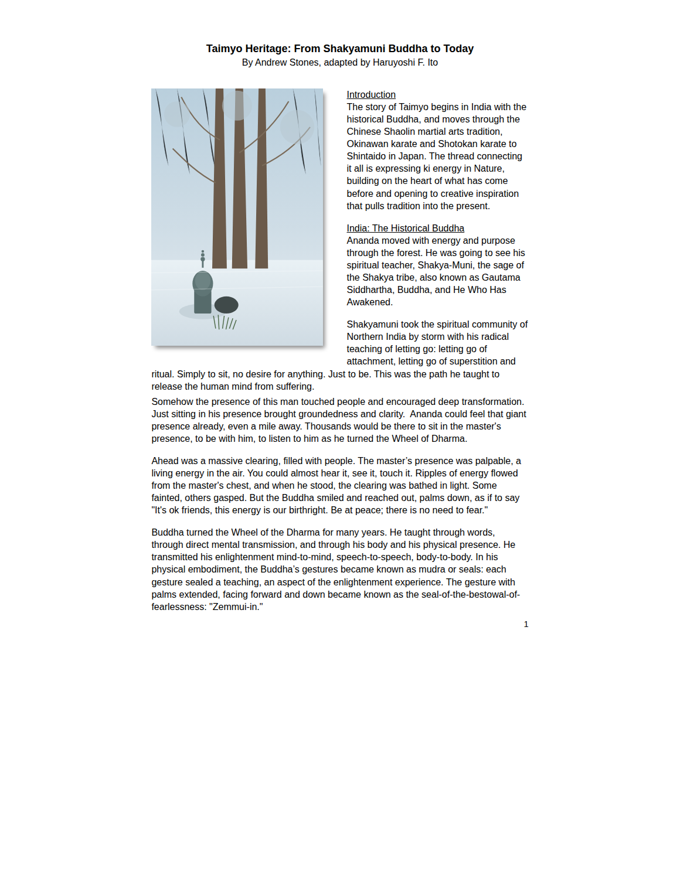Taimyo Heritage: From Shakyamuni Buddha to Today
By Andrew Stones, adapted by Haruyoshi F. Ito
Introduction
The story of Taimyo begins in India with the historical Buddha, and moves through the Chinese Shaolin martial arts tradition, Okinawan karate and Shotokan karate to Shintaido in Japan. The thread connecting it all is expressing ki energy in Nature, building on the heart of what has come before and opening to creative inspiration that pulls tradition into the present.
India: The Historical Buddha
Ananda moved with energy and purpose through the forest. He was going to see his spiritual teacher, Shakya-Muni, the sage of the Shakya tribe, also known as Gautama Siddhartha, Buddha, and He Who Has Awakened.
Shakyamuni took the spiritual community of Northern India by storm with his radical teaching of letting go: letting go of attachment, letting go of superstition and ritual. Simply to sit, no desire for anything. Just to be. This was the path he taught to release the human mind from suffering.
Somehow the presence of this man touched people and encouraged deep transformation. Just sitting in his presence brought groundedness and clarity. Ananda could feel that giant presence already, even a mile away. Thousands would be there to sit in the master's presence, to be with him, to listen to him as he turned the Wheel of Dharma.
Ahead was a massive clearing, filled with people. The master’s presence was palpable, a living energy in the air. You could almost hear it, see it, touch it. Ripples of energy flowed from the master's chest, and when he stood, the clearing was bathed in light. Some fainted, others gasped. But the Buddha smiled and reached out, palms down, as if to say "It's ok friends, this energy is our birthright. Be at peace; there is no need to fear."
Buddha turned the Wheel of the Dharma for many years. He taught through words, through direct mental transmission, and through his body and his physical presence. He transmitted his enlightenment mind-to-mind, speech-to-speech, body-to-body. In his physical embodiment, the Buddha’s gestures became known as mudra or seals: each gesture sealed a teaching, an aspect of the enlightenment experience. The gesture with palms extended, facing forward and down became known as the seal-of-the-bestowal-of-fearlessness: "Zemmui-in."
1